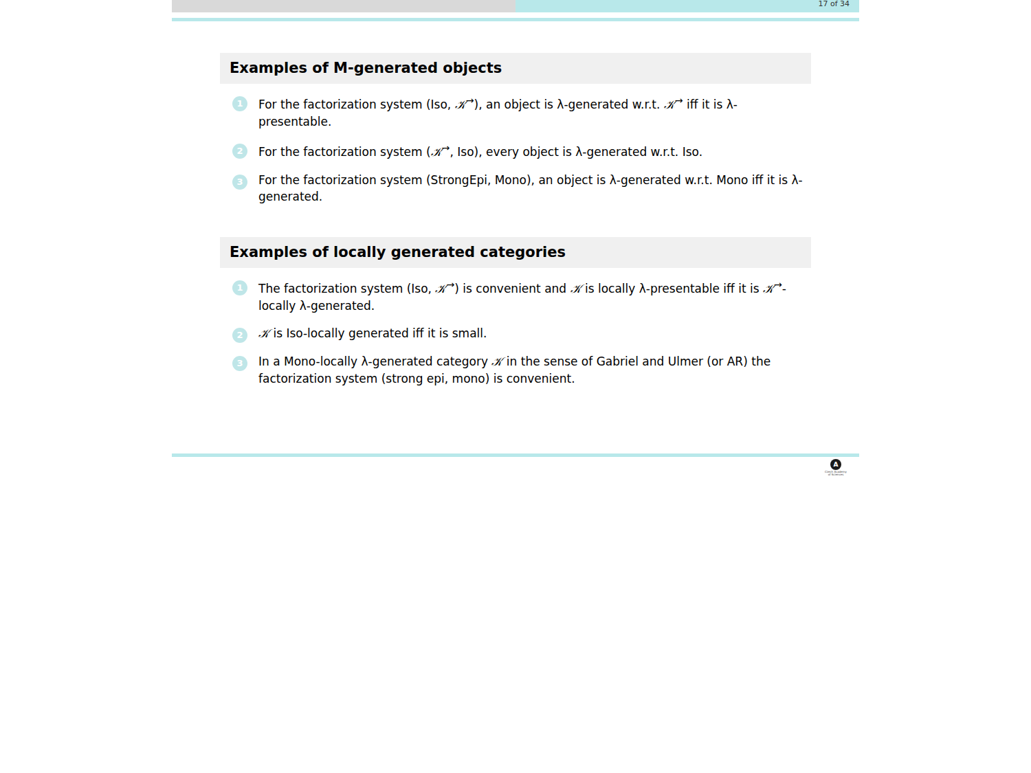17 of 34
Examples of M-generated objects
1 For the factorization system (Iso, 𝒦→), an object is λ-generated w.r.t. 𝒦→ iff it is λ-presentable.
2 For the factorization system (𝒦→, Iso), every object is λ-generated w.r.t. Iso.
3 For the factorization system (StrongEpi, Mono), an object is λ-generated w.r.t. Mono iff it is λ-generated.
Examples of locally generated categories
1 The factorization system (Iso, 𝒦→) is convenient and 𝒦 is locally λ-presentable iff it is 𝒦→-locally λ-generated.
2 𝒦 is Iso-locally generated iff it is small.
3 In a Mono-locally λ-generated category 𝒦 in the sense of Gabriel and Ulmer (or AR) the factorization system (strong epi, mono) is convenient.
A
Czech Academy
of Sciences